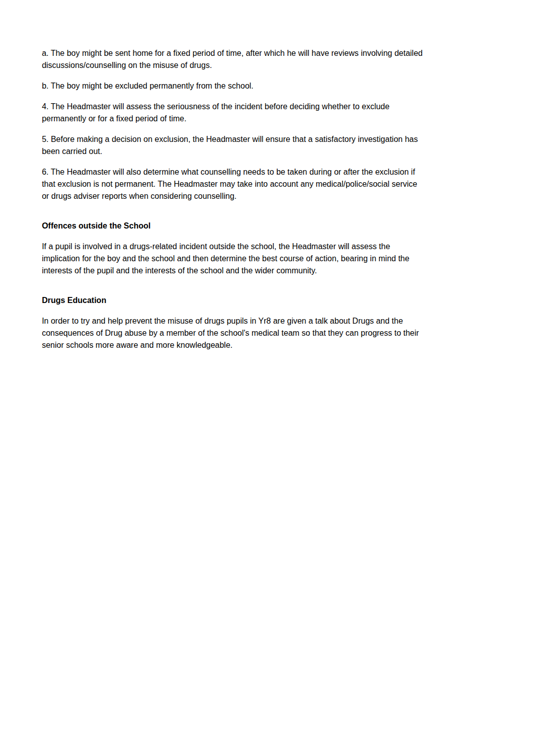a. The boy might be sent home for a fixed period of time, after which he will have reviews involving detailed discussions/counselling on the misuse of drugs.
b. The boy might be excluded permanently from the school.
4. The Headmaster will assess the seriousness of the incident before deciding whether to exclude permanently or for a fixed period of time.
5. Before making a decision on exclusion, the Headmaster will ensure that a satisfactory investigation has been carried out.
6. The Headmaster will also determine what counselling needs to be taken during or after the exclusion if that exclusion is not permanent. The Headmaster may take into account any medical/police/social service or drugs adviser reports when considering counselling.
Offences outside the School
If a pupil is involved in a drugs-related incident outside the school, the Headmaster will assess the implication for the boy and the school and then determine the best course of action, bearing in mind the interests of the pupil and the interests of the school and the wider community.
Drugs Education
In order to try and help prevent the misuse of drugs pupils in Yr8 are given a talk about Drugs and the consequences of Drug abuse by a member of the school's medical team so that they can progress to their senior schools more aware and more knowledgeable.